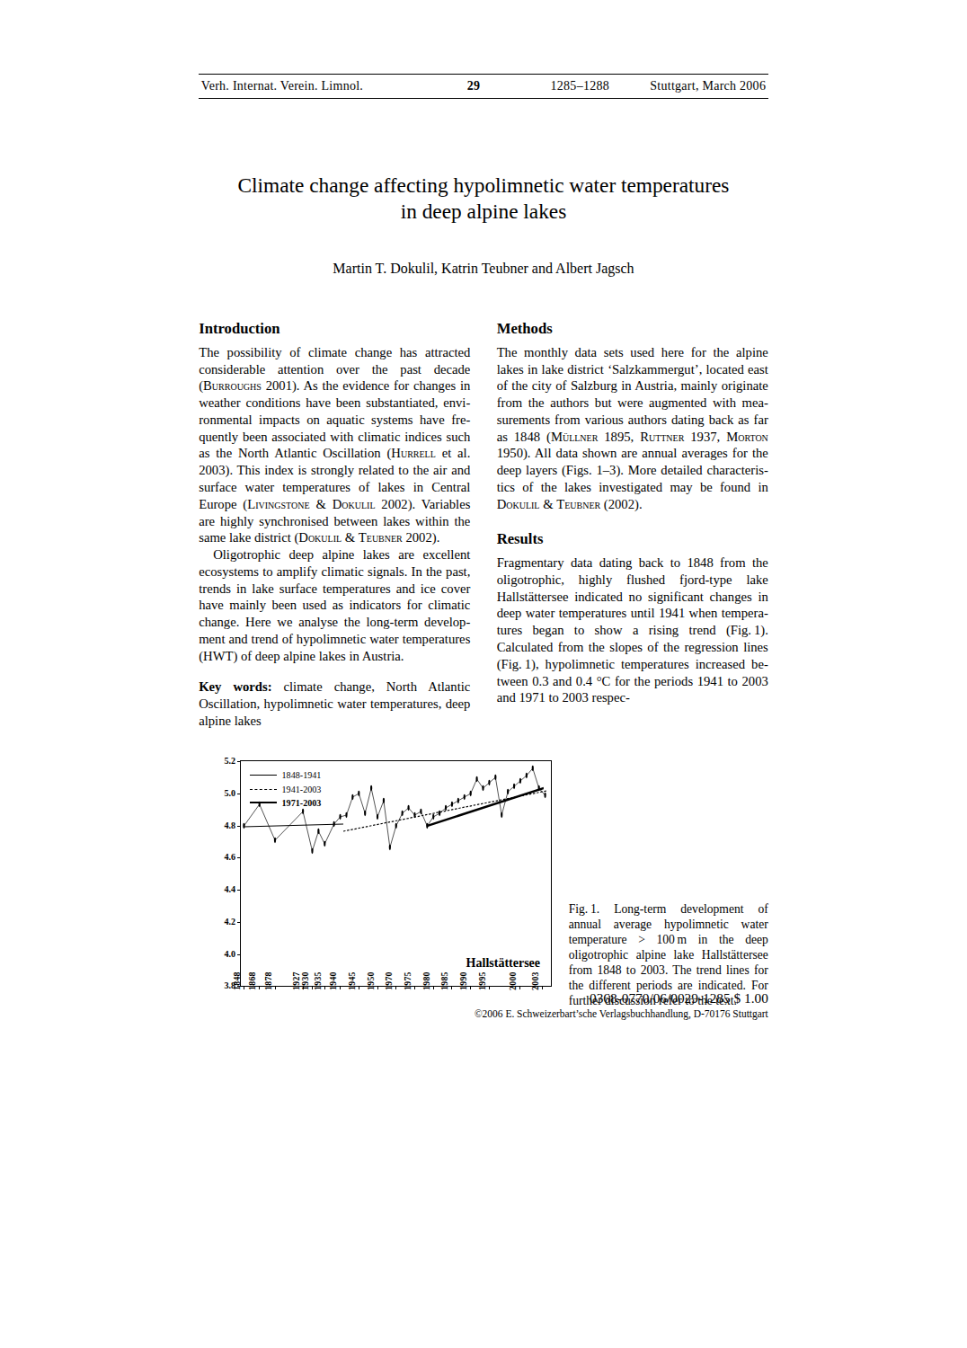Verh. Internat. Verein. Limnol. 29 1285–1288 Stuttgart, March 2006
Climate change affecting hypolimnetic water temperatures
in deep alpine lakes
Martin T. Dokulil, Katrin Teubner and Albert Jagsch
Introduction
The possibility of climate change has attracted considerable attention over the past decade (Burroughs 2001). As the evidence for changes in weather conditions have been substantiated, environmental impacts on aquatic systems have frequently been associated with climatic indices such as the North Atlantic Oscillation (Hurrell et al. 2003). This index is strongly related to the air and surface water temperatures of lakes in Central Europe (Livingstone & Dokulil 2002). Variables are highly synchronised between lakes within the same lake district (Dokulil & Teubner 2002).
Oligotrophic deep alpine lakes are excellent ecosystems to amplify climatic signals. In the past, trends in lake surface temperatures and ice cover have mainly been used as indicators for climatic change. Here we analyse the long-term development and trend of hypolimnetic water temperatures (HWT) of deep alpine lakes in Austria.
Key words: climate change, North Atlantic Oscillation, hypolimnetic water temperatures, deep alpine lakes
Methods
The monthly data sets used here for the alpine lakes in lake district ‘Salzkammergut’, located east of the city of Salzburg in Austria, mainly originate from the authors but were augmented with measurements from various authors dating back as far as 1848 (Müllner 1895, Ruttner 1937, Morton 1950). All data shown are annual averages for the deep layers (Figs. 1–3). More detailed characteristics of the lakes investigated may be found in Dokulil & Teubner (2002).
Results
Fragmentary data dating back to 1848 from the oligotrophic, highly flushed fjord-type lake Hallstättersee indicated no significant changes in deep water temperatures until 1941 when temperatures began to show a rising trend (Fig. 1). Calculated from the slopes of the regression lines (Fig. 1), hypolimnetic temperatures increased between 0.3 and 0.4 °C for the periods 1941 to 2003 and 1971 to 2003 respec-
Hypolimnetic water temperature >100m [°C]
5.2
5.0
4.8
4.6
4.4
4.2
4.0
3.8
1848-1941
1941-2003
1971-2003
Hallstättersee
1848
1868
1878
1927
1930
1935
1940
1945
1950
1970
1975
1980
1985
1990
1995
2000
2003
Fig. 1. Long-term development of annual average hypolimnetic water temperature > 100 m in the deep oligotrophic alpine lake Hallstättersee from 1848 to 2003. The trend lines for the different periods are indicated. For further discussion refer to the text.
0368-0770/06/0029-1285 $ 1.00
©2006 E. Schweizerbart’sche Verlagsbuchhandlung, D-70176 Stuttgart